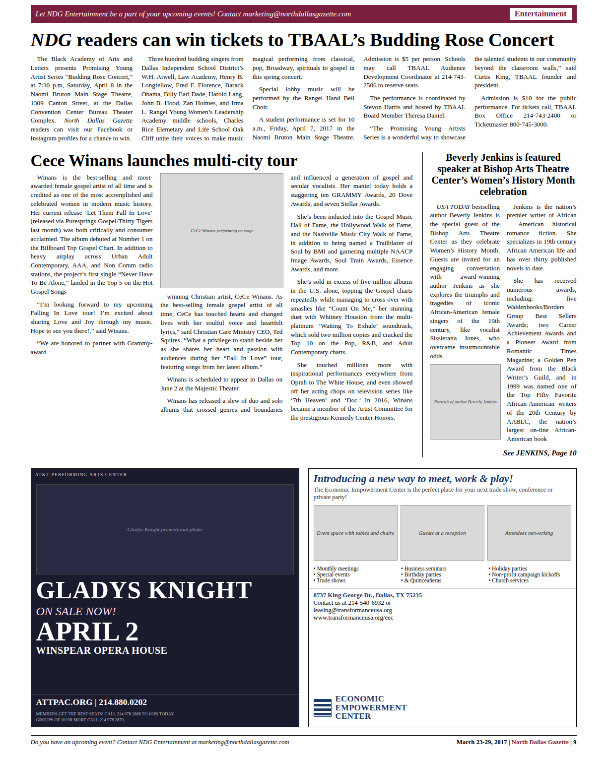Let NDG Entertainment be a part of your upcoming events! Contact marketing@northdallasgazette.com
Entertainment
NDG readers can win tickets to TBAAL’s Budding Rose Concert
The Black Academy of Arts and Letters presents Promising Young Artist Series “Budding Rose Concert,” at 7:30 p.m, Saturday, April 8 in the Naomi Bruton Main Stage Theatre, 1309 Canton Street, at the Dallas Convention Center Bureau Theater Complex. North Dallas Gazette readers can visit our Facebook or Instagram profiles for a chance to win.
Three hundred budding singers from Dallas Independent School District’s W.H. Atwell, Law Academy, Henry B. Longfellow, Fred F. Florence, Barack Obama, Billy Earl Dade, Harold Lang, John B. Hood, Zan Holmes, and Irma L. Rangel Young Women’s Leadership Academy middle schools, Charles Rice Elemetary and Life School Oak Cliff unite their voices to make music magical performing from classical, pop, Broadway, spirituals to gospel in this spring concert.
Special lobby music will be performed by the Rangel Hand Bell Choir.
A student performance is set for 10 a.m., Friday, April 7, 2017 in the Naomi Bruton Main Stage Theatre. Admission is $5 per person. Schools may call TBAAL Audience Development Coordinator at 214-743-2506 to reserve seats.
The performance is coordinated by Stevon Harris and hosted by TBAAL Board Member Theresa Daniel.
“The Promising Young Artists Series is a wonderful way to showcase the talented students in our community beyond the classroom walls,” said Curtis King, TBAAL founder and president.
Admission is $10 for the public performance. For tickets call, TBAAL Box Office 214-743-2400 or Ticketmaster 800-745-3000.
Cece Winans launches multi-city tour
Winans is the best-selling and most-awarded female gospel artist of all time and is credited as one of the most accomplished and celebrated women in modern music history. Her current release ‘Let Them Fall In Love’ (released via Puresprings Gospel/Thirty Tigers last month) was both critically and consumer acclaimed. The album debuted at Number 1 on the Billboard Top Gospel Chart. In addition to heavy airplay across Urban Adult Contemporary, AAA, and Non Comm radio stations, the project’s first single “Never Have To Be Alone,” landed in the Top 5 on the Hot Gospel Songs
“I’m looking forward to my upcoming Falling In Love tour! I’m excited about sharing Love and Joy through my music. Hope to see you there!,” said Winans.
“We are honored to partner with Grammy-award
CeCe Winans performing on stage
winning Christian artist, CeCe Winans. As the best-selling female gospel artist of all time, CeCe has touched hearts and changed lives with her soulful voice and heartfelt lyrics,” said Christian Care Ministry CEO, Ted Squires. “What a privilege to stand beside her as she shares her heart and passion with audiences during her “Fall In Love” tour, featuring songs from her latest album.”
Winans is scheduled to appear in Dallas on June 2 at the Majestic Theater.
Winans has released a slew of duo and solo albums that crossed genres and boundaries and influenced a generation of gospel and secular vocalists. Her mantel today holds a staggering ten GRAMMY Awards, 20 Dove Awards, and seven Stellar Awards.
She’s been inducted into the Gospel Music Hall of Fame, the Hollywood Walk of Fame, and the Nashville Music City Walk of Fame, in addition to being named a Trailblazer of Soul by BMI and garnering multiple NAACP Image Awards, Soul Train Awards, Essence Awards, and more.
She’s sold in excess of five million albums in the U.S. alone, topping the Gospel charts repeatedly while managing to cross over with smashes like “Count On Me,” her stunning duet with Whitney Houston from the multi-platinum ‘Waiting To Exhale’ soundtrack, which sold two million copies and cracked the Top 10 on the Pop, R&B, and Adult Contemporary charts.
She touched millions more with inspirational performances everywhere from Oprah to The White House, and even showed off her acting chops on television series like ‘7th Heaven’ and ‘Doc.’ In 2016, Winans became a member of the Artist Committee for the prestigious Kennedy Center Honors.
Beverly Jenkins is featured speaker at Bishop Arts Theatre Center’s Women’s History Month celebration
USA TODAY bestselling author Beverly Jenkins is the special guest of the Bishop Arts Theatre Center as they celebrate Women’s History Month. Guests are invited for an engaging conversation with award-winning author Jenkins as she explores the triumphs and tragedies of iconic African-American female singers of the 19th century, like vocalist Sissieratta Jones, who overcame insurmountable odds.
Portrait of author Beverly Jenkins
Jenkins is the nation’s premier writer of African – American historical romance fiction. She specializes in 19th century African American life and has over thirty published novels to date.
She has received numerous awards, including: five Waldenbooks/Borders Group Best Sellers Awards; two Career Achievement Awards and a Pioneer Award from Romantic Times Magazine; a Golden Pen Award from the Black Writer’s Guild, and in 1999 was named one of the Top Fifty Favorite African-American writers of the 20th Century by AABLC, the nation’s largest on-line African-American book
See JENKINS, Page 10
AT&T PERFORMING ARTS CENTER
Gladys Knight promotional photo
Gladys Knight
ON SALE NOW!
APRIL 2
WINSPEAR OPERA HOUSE
ATTPAC.ORG | 214.880.0202
MEMBERS GET THE BEST SEATS! CALL 214.978.2888 TO JOIN TODAY.
GROUPS OF 10 OR MORE CALL 214.978.2879.
Introducing a new way to meet, work & play!
The Economic Empowerment Center is the perfect place for your next trade show, conference or private party!
Event space with tables and chairs
Guests at a reception
Attendees networking
Monthly meetings
Special events
Trade shows
Business seminars
Birthday parties
& Quinceañeras
Holiday parties
Non-profit campaign kickoffs
Church services
8737 King George Dr., Dallas, TX 75235
Contact us at 214-540-6932 or
leasing@transformanceusa.org
www.transformanceusa.org/eec
ECONOMIC
EMPOWERMENT
CENTER
Do you have an upcoming event? Contact NDG Entertainment at marketing@northdallasgazette.com
March 23-29, 2017 | North Dallas Gazette | 9